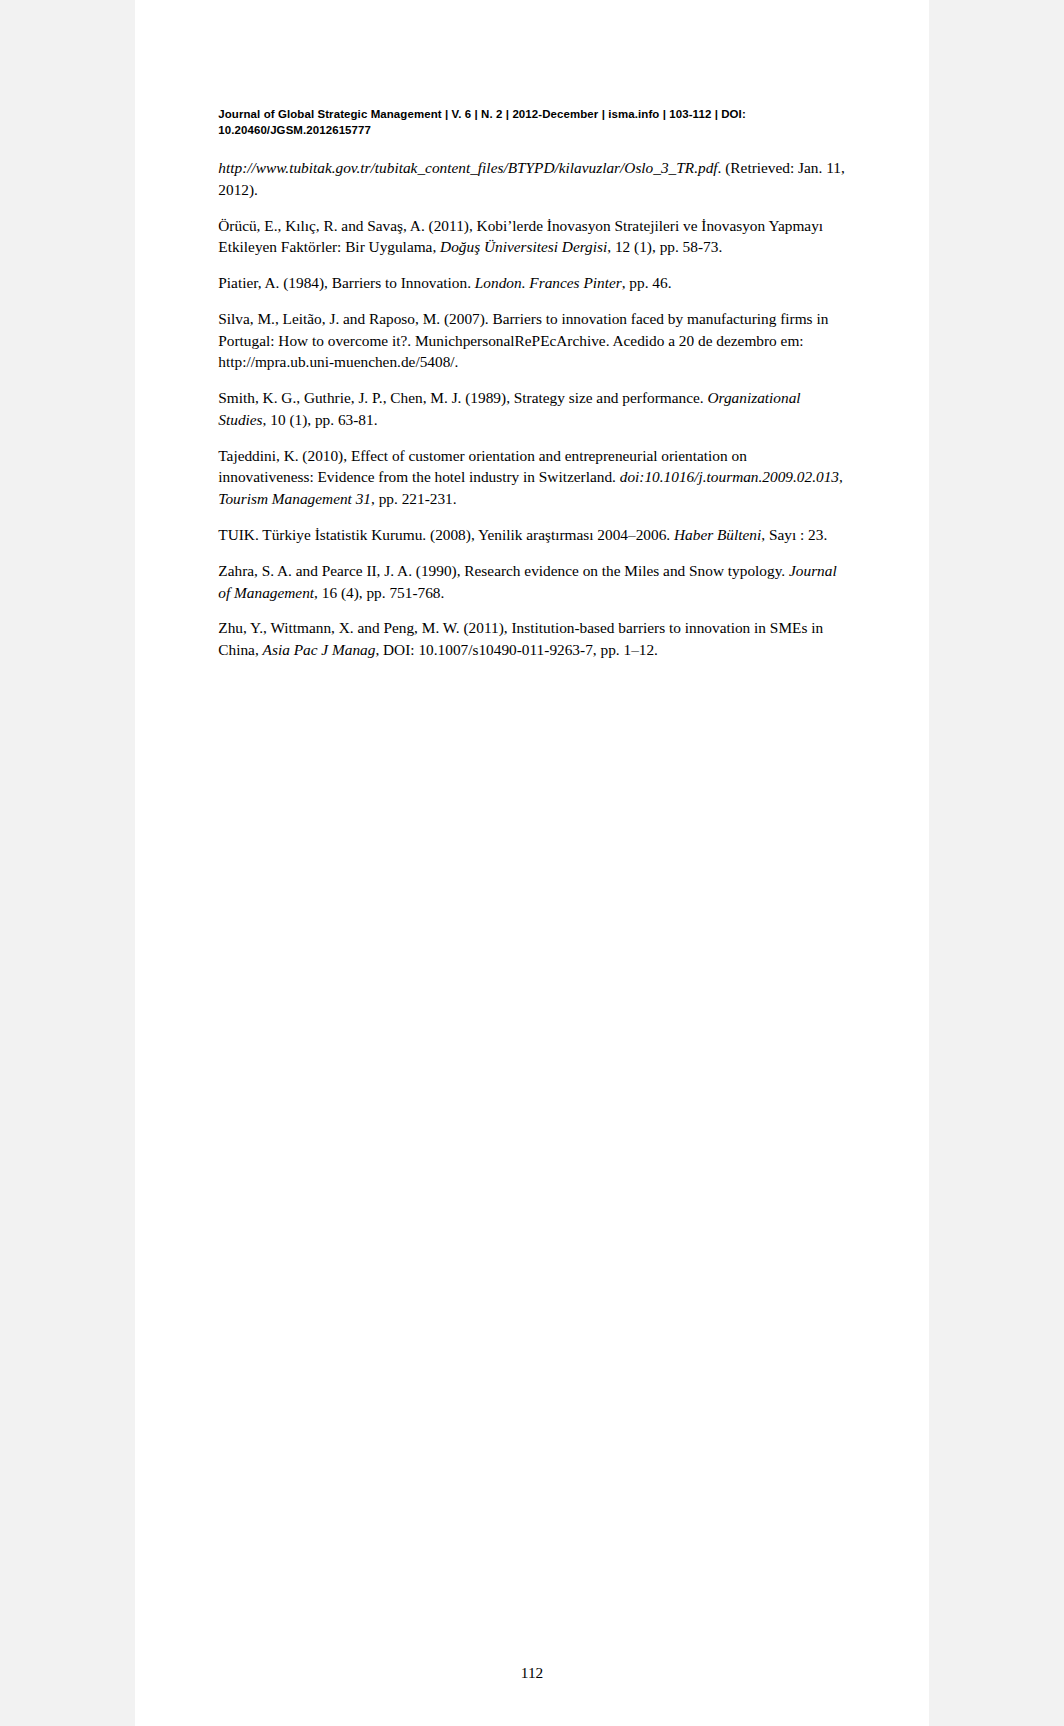Journal of Global Strategic Management | V. 6 | N. 2 | 2012-December | isma.info | 103-112 | DOI: 10.20460/JGSM.2012615777
http://www.tubitak.gov.tr/tubitak_content_files/BTYPD/kilavuzlar/Oslo_3_TR.pdf. (Retrieved: Jan. 11, 2012).
Örücü, E., Kılıç, R. and Savaş, A. (2011), Kobi’lerde İnovasyon Stratejileri ve İnovasyon Yapmayı Etkileyen Faktörler: Bir Uygulama, Doğuş Üniversitesi Dergisi, 12 (1), pp. 58-73.
Piatier, A. (1984), Barriers to Innovation. London. Frances Pinter, pp. 46.
Silva, M., Leitão, J. and Raposo, M. (2007). Barriers to innovation faced by manufacturing firms in Portugal: How to overcome it?. MunichpersonalRePEcArchive. Acedido a 20 de dezembro em: http://mpra.ub.uni-muenchen.de/5408/.
Smith, K. G., Guthrie, J. P., Chen, M. J. (1989), Strategy size and performance. Organizational Studies, 10 (1), pp. 63-81.
Tajeddini, K. (2010), Effect of customer orientation and entrepreneurial orientation on innovativeness: Evidence from the hotel industry in Switzerland. doi:10.1016/j.tourman.2009.02.013, Tourism Management 31, pp. 221-231.
TUIK. Türkiye İstatistik Kurumu. (2008), Yenilik araştırması 2004–2006. Haber Bülteni, Sayı : 23.
Zahra, S. A. and Pearce II, J. A. (1990), Research evidence on the Miles and Snow typology. Journal of Management, 16 (4), pp. 751-768.
Zhu, Y., Wittmann, X. and Peng, M. W. (2011), Institution-based barriers to innovation in SMEs in China, Asia Pac J Manag, DOI: 10.1007/s10490-011-9263-7, pp. 1–12.
112